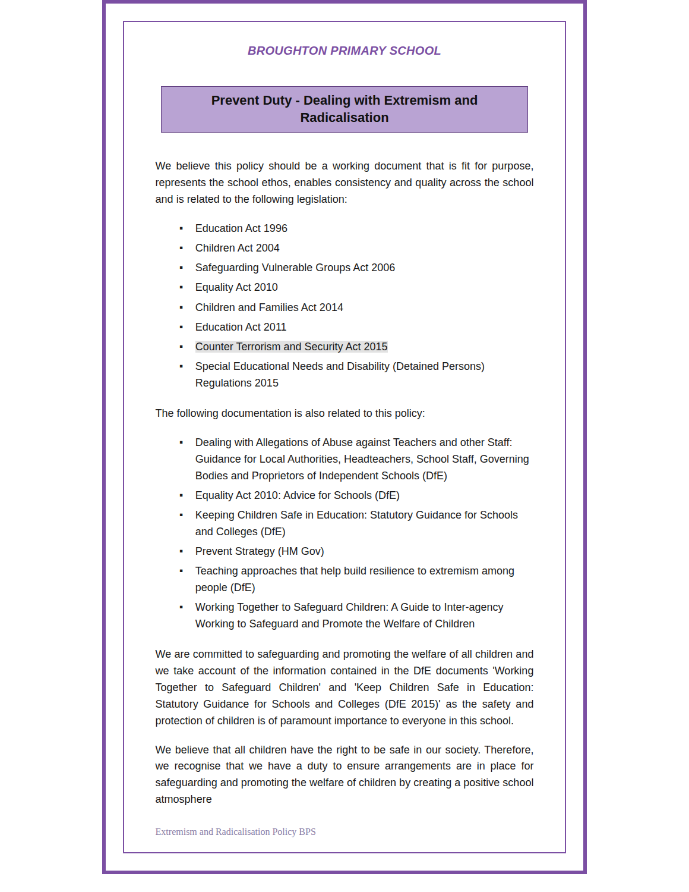BROUGHTON PRIMARY SCHOOL
Prevent Duty - Dealing with Extremism and Radicalisation
We believe this policy should be a working document that is fit for purpose, represents the school ethos, enables consistency and quality across the school and is related to the following legislation:
Education Act 1996
Children Act 2004
Safeguarding Vulnerable Groups Act 2006
Equality Act 2010
Children and Families Act 2014
Education Act 2011
Counter Terrorism and Security Act 2015
Special Educational Needs and Disability (Detained Persons) Regulations 2015
The following documentation is also related to this policy:
Dealing with Allegations of Abuse against Teachers and other Staff: Guidance for Local Authorities, Headteachers, School Staff, Governing Bodies and Proprietors of Independent Schools (DfE)
Equality Act 2010: Advice for Schools (DfE)
Keeping Children Safe in Education: Statutory Guidance for Schools and Colleges (DfE)
Prevent Strategy (HM Gov)
Teaching approaches that help build resilience to extremism among people (DfE)
Working Together to Safeguard Children: A Guide to Inter-agency Working to Safeguard and Promote the Welfare of Children
We are committed to safeguarding and promoting the welfare of all children and we take account of the information contained in the DfE documents 'Working Together to Safeguard Children' and 'Keep Children Safe in Education: Statutory Guidance for Schools and Colleges (DfE 2015)' as the safety and protection of children is of paramount importance to everyone in this school.
We believe that all children have the right to be safe in our society. Therefore, we recognise that we have a duty to ensure arrangements are in place for safeguarding and promoting the welfare of children by creating a positive school atmosphere
Extremism and Radicalisation Policy BPS